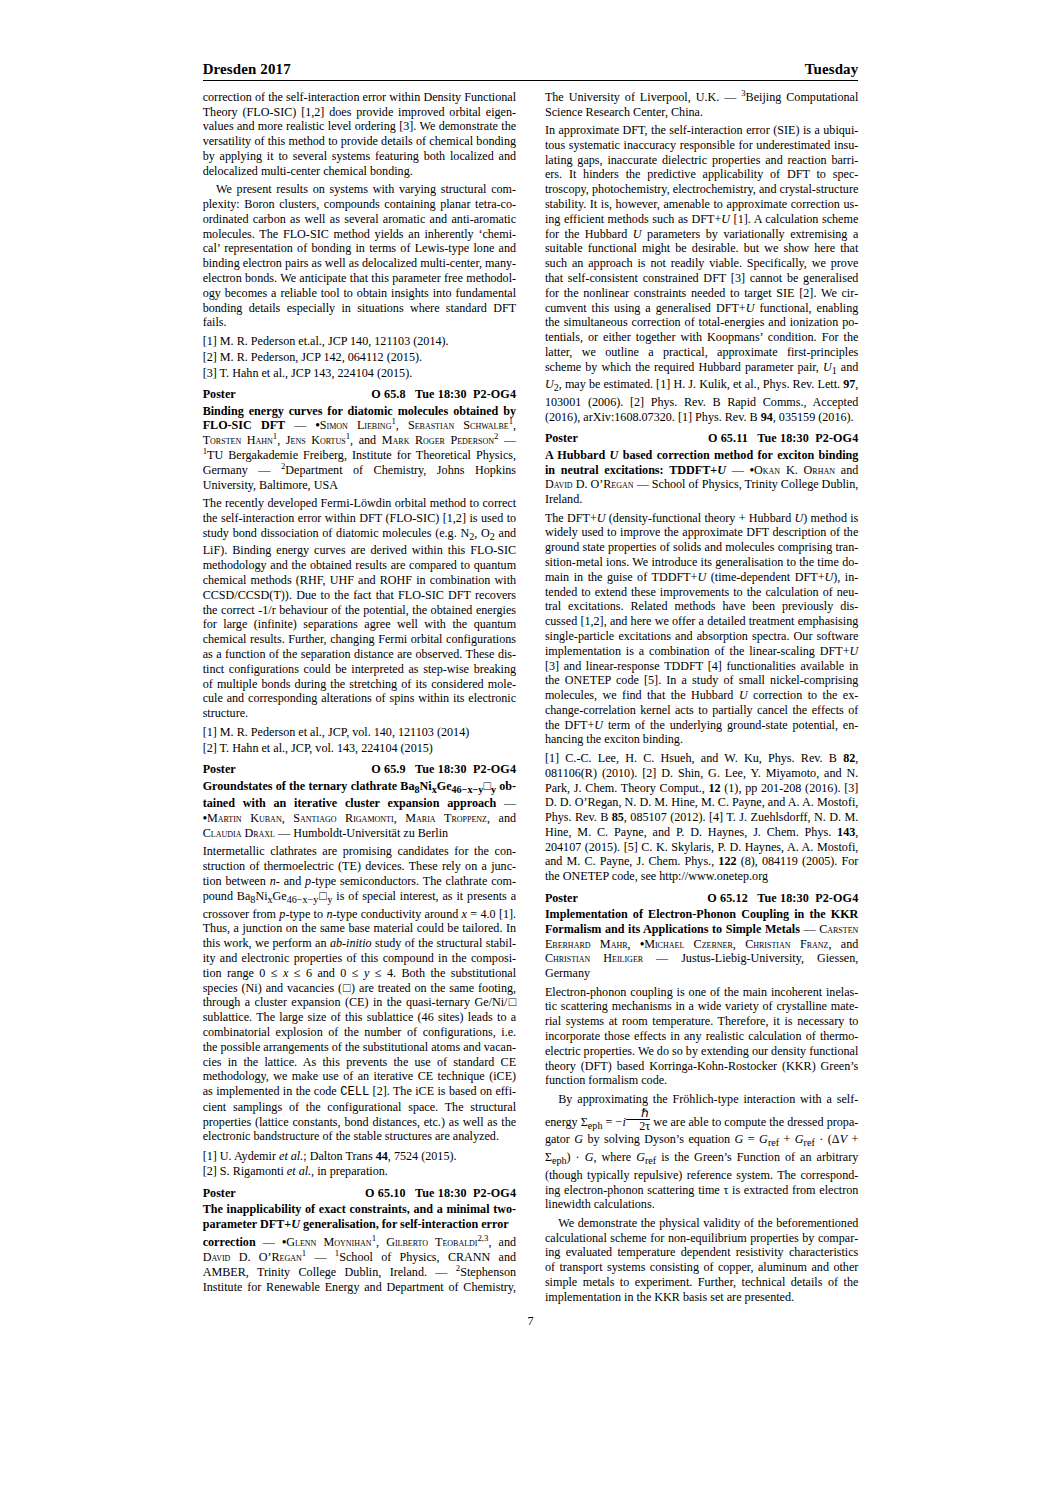Dresden 2017
Tuesday
correction of the self-interaction error within Density Functional Theory (FLO-SIC) [1,2] does provide improved orbital eigenvalues and more realistic level ordering [3]. We demonstrate the versatility of this method to provide details of chemical bonding by applying it to several systems featuring both localized and delocalized multi-center chemical bonding.
We present results on systems with varying structural complexity: Boron clusters, compounds containing planar tetra-coordinated carbon as well as several aromatic and anti-aromatic molecules. The FLO-SIC method yields an inherently ‘chemical’ representation of bonding in terms of Lewis-type lone and binding electron pairs as well as delocalized multi-center, many-electron bonds. We anticipate that this parameter free methodology becomes a reliable tool to obtain insights into fundamental bonding details especially in situations where standard DFT fails.
[1] M. R. Pederson et.al., JCP 140, 121103 (2014).
[2] M. R. Pederson, JCP 142, 064112 (2015).
[3] T. Hahn et al., JCP 143, 224104 (2015).
O 65.8 Tue 18:30 P2-OG4 Poster
Binding energy curves for diatomic molecules obtained by FLO-SIC DFT — •Simon Liebing1, Sebastian Schwalbe1, Torsten Hahn1, Jens Kortus1, and Mark Roger Pederson2 — 1TU Bergakademie Freiberg, Institute for Theoretical Physics, Germany — 2Department of Chemistry, Johns Hopkins University, Baltimore, USA
The recently developed Fermi-Löwdin orbital method to correct the self-interaction error within DFT (FLO-SIC) [1,2] is used to study bond dissociation of diatomic molecules (e.g. N2, O2 and LiF). Binding energy curves are derived within this FLO-SIC methodology and the obtained results are compared to quantum chemical methods (RHF, UHF and ROHF in combination with CCSD/CCSD(T)). Due to the fact that FLO-SIC DFT recovers the correct -1/r behaviour of the potential, the obtained energies for large (infinite) separations agree well with the quantum chemical results. Further, changing Fermi orbital configurations as a function of the separation distance are observed. These distinct configurations could be interpreted as step-wise breaking of multiple bonds during the stretching of its considered molecule and corresponding alterations of spins within its electronic structure.
[1] M. R. Pederson et al., JCP, vol. 140, 121103 (2014)
[2] T. Hahn et al., JCP, vol. 143, 224104 (2015)
O 65.9 Tue 18:30 P2-OG4 Poster
Groundstates of the ternary clathrate Ba8NixGe46−x−y□y obtained with an iterative cluster expansion approach — •Martin Kuban, Santiago Rigamonti, Maria Troppenz, and Claudia Draxl — Humboldt-Universität zu Berlin
Intermetallic clathrates are promising candidates for the construction of thermoelectric (TE) devices. These rely on a junction between n- and p-type semiconductors. The clathrate compound Ba8NixGe46−x−y□y is of special interest, as it presents a crossover from p-type to n-type conductivity around x = 4.0 [1]. Thus, a junction on the same base material could be tailored. In this work, we perform an ab-initio study of the structural stability and electronic properties of this compound in the composition range 0 ≤ x ≤ 6 and 0 ≤ y ≤ 4. Both the substitutional species (Ni) and vacancies (□) are treated on the same footing, through a cluster expansion (CE) in the quasi-ternary Ge/Ni/□ sublattice. The large size of this sublattice (46 sites) leads to a combinatorial explosion of the number of configurations, i.e. the possible arrangements of the substitutional atoms and vacancies in the lattice. As this prevents the use of standard CE methodology, we make use of an iterative CE technique (iCE) as implemented in the code CELL [2]. The iCE is based on efficient samplings of the configurational space. The structural properties (lattice constants, bond distances, etc.) as well as the electronic bandstructure of the stable structures are analyzed.
[1] U. Aydemir et al.; Dalton Trans 44, 7524 (2015).
[2] S. Rigamonti et al., in preparation.
O 65.10 Tue 18:30 P2-OG4 Poster
The inapplicability of exact constraints, and a minimal two-parameter DFT+U generalisation, for self-interaction error
correction — •Glenn Moynihan1, Gilberto Teobaldi2,3, and David D. O’Regan1 — 1School of Physics, CRANN and AMBER, Trinity College Dublin, Ireland. — 2Stephenson Institute for Renewable Energy and Department of Chemistry, The University of Liverpool, U.K. — 3Beijing Computational Science Research Center, China.
In approximate DFT, the self-interaction error (SIE) is a ubiquitous systematic inaccuracy responsible for underestimated insulating gaps, inaccurate dielectric properties and reaction barriers. It hinders the predictive applicability of DFT to spectroscopy, photochemistry, electrochemistry, and crystal-structure stability. It is, however, amenable to approximate correction using efficient methods such as DFT+U [1]. A calculation scheme for the Hubbard U parameters by variationally extremising a suitable functional might be desirable. but we show here that such an approach is not readily viable. Specifically, we prove that self-consistent constrained DFT [3] cannot be generalised for the nonlinear constraints needed to target SIE [2]. We circumvent this using a generalised DFT+U functional, enabling the simultaneous correction of total-energies and ionization potentials, or either together with Koopmans’ condition. For the latter, we outline a practical, approximate first-principles scheme by which the required Hubbard parameter pair, U1 and U2, may be estimated. [1] H. J. Kulik, et al., Phys. Rev. Lett. 97, 103001 (2006). [2] Phys. Rev. B Rapid Comms., Accepted (2016), arXiv:1608.07320. [1] Phys. Rev. B 94, 035159 (2016).
O 65.11 Tue 18:30 P2-OG4 Poster
A Hubbard U based correction method for exciton binding in neutral excitations: TDDFT+U — •Okan K. Orhan and David D. O’Regan — School of Physics, Trinity College Dublin, Ireland.
The DFT+U (density-functional theory + Hubbard U) method is widely used to improve the approximate DFT description of the ground state properties of solids and molecules comprising transition-metal ions. We introduce its generalisation to the time domain in the guise of TDDFT+U (time-dependent DFT+U), intended to extend these improvements to the calculation of neutral excitations. Related methods have been previously discussed [1,2], and here we offer a detailed treatment emphasising single-particle excitations and absorption spectra. Our software implementation is a combination of the linear-scaling DFT+U [3] and linear-response TDDFT [4] functionalities available in the ONETEP code [5]. In a study of small nickel-comprising molecules, we find that the Hubbard U correction to the exchange-correlation kernel acts to partially cancel the effects of the DFT+U term of the underlying ground-state potential, enhancing the exciton binding.
[1] C.-C. Lee, H. C. Hsueh, and W. Ku, Phys. Rev. B 82, 081106(R) (2010). [2] D. Shin, G. Lee, Y. Miyamoto, and N. Park, J. Chem. Theory Comput., 12 (1), pp 201-208 (2016). [3] D. D. O’Regan, N. D. M. Hine, M. C. Payne, and A. A. Mostofi, Phys. Rev. B 85, 085107 (2012). [4] T. J. Zuehlsdorff, N. D. M. Hine, M. C. Payne, and P. D. Haynes, J. Chem. Phys. 143, 204107 (2015). [5] C. K. Skylaris, P. D. Haynes, A. A. Mostofi, and M. C. Payne, J. Chem. Phys., 122 (8), 084119 (2005). For the ONETEP code, see http://www.onetep.org
O 65.12 Tue 18:30 P2-OG4 Poster
Implementation of Electron-Phonon Coupling in the KKR Formalism and its Applications to Simple Metals — Carsten Eberhard Mahr, •Michael Czerner, Christian Franz, and Christian Heiliger — Justus-Liebig-University, Giessen, Germany
Electron-phonon coupling is one of the main incoherent inelastic scattering mechanisms in a wide variety of crystalline material systems at room temperature. Therefore, it is necessary to incorporate those effects in any realistic calculation of thermoelectric properties. We do so by extending our density functional theory (DFT) based Korringa-Kohn-Rostocker (KKR) Green’s function formalism code.
By approximating the Fröhlich-type interaction with a self-energy Σeph = −iℏ 2τ we are able to compute the dressed propagator G by solving Dyson’s equation G = Gref + Gref · (ΔV + Σeph) · G, where Gref is the Green’s Function of an arbitrary (though typically repulsive) reference system. The corresponding electron-phonon scattering time τ is extracted from electron linewidth calculations.
We demonstrate the physical validity of the beforementioned calculational scheme for non-equilibrium properties by comparing evaluated temperature dependent resistivity characteristics of transport systems consisting of copper, aluminum and other simple metals to experiment. Further, technical details of the implementation in the KKR basis set are presented.
7